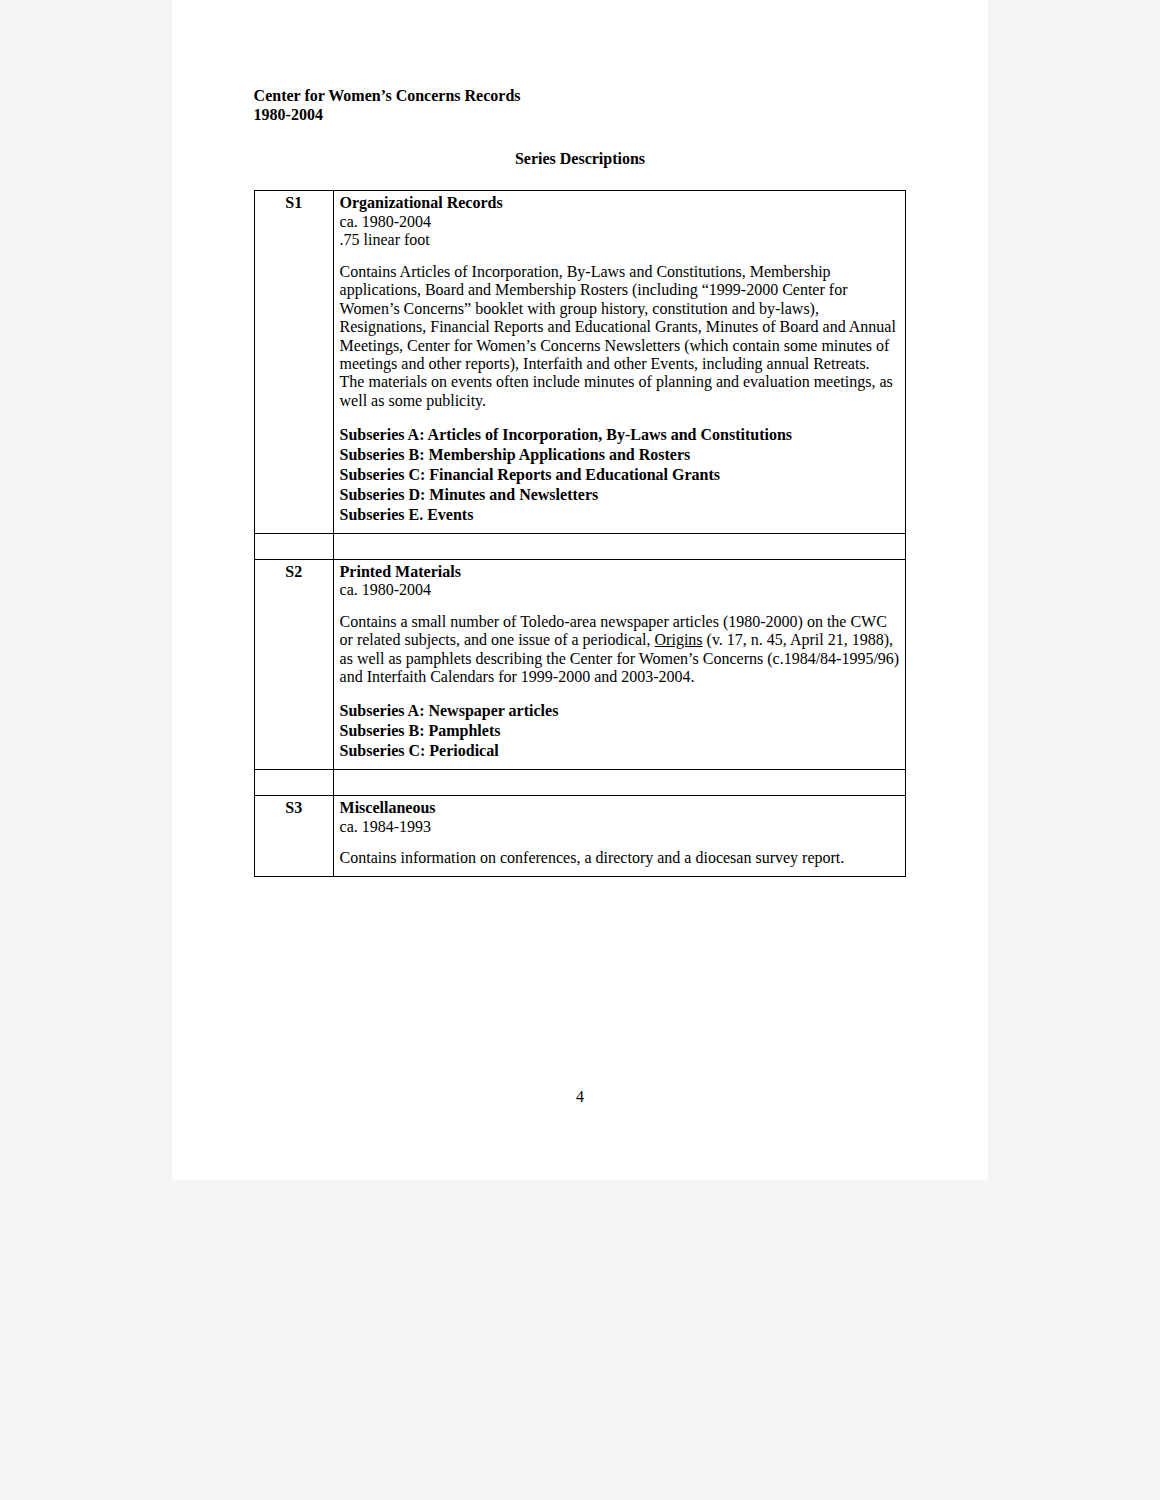Center for Women’s Concerns Records
1980-2004
Series Descriptions
| S1 | Organizational Records ca. 1980-2004 .75 linear foot Contains Articles of Incorporation, By-Laws and Constitutions, Membership applications, Board and Membership Rosters (including “1999-2000 Center for Women’s Concerns” booklet with group history, constitution and by-laws), Resignations, Financial Reports and Educational Grants, Minutes of Board and Annual Meetings, Center for Women’s Concerns Newsletters (which contain some minutes of meetings and other reports), Interfaith and other Events, including annual Retreats. The materials on events often include minutes of planning and evaluation meetings, as well as some publicity. Subseries A: Articles of Incorporation, By-Laws and Constitutions Subseries B: Membership Applications and Rosters Subseries C: Financial Reports and Educational Grants Subseries D: Minutes and Newsletters Subseries E. Events |
| S2 | Printed Materials ca. 1980-2004 Contains a small number of Toledo-area newspaper articles (1980-2000) on the CWC or related subjects, and one issue of a periodical, Origins (v. 17, n. 45, April 21, 1988), as well as pamphlets describing the Center for Women’s Concerns (c.1984/84-1995/96) and Interfaith Calendars for 1999-2000 and 2003-2004. Subseries A: Newspaper articles Subseries B: Pamphlets Subseries C: Periodical |
| S3 | Miscellaneous ca. 1984-1993 Contains information on conferences, a directory and a diocesan survey report. |
4